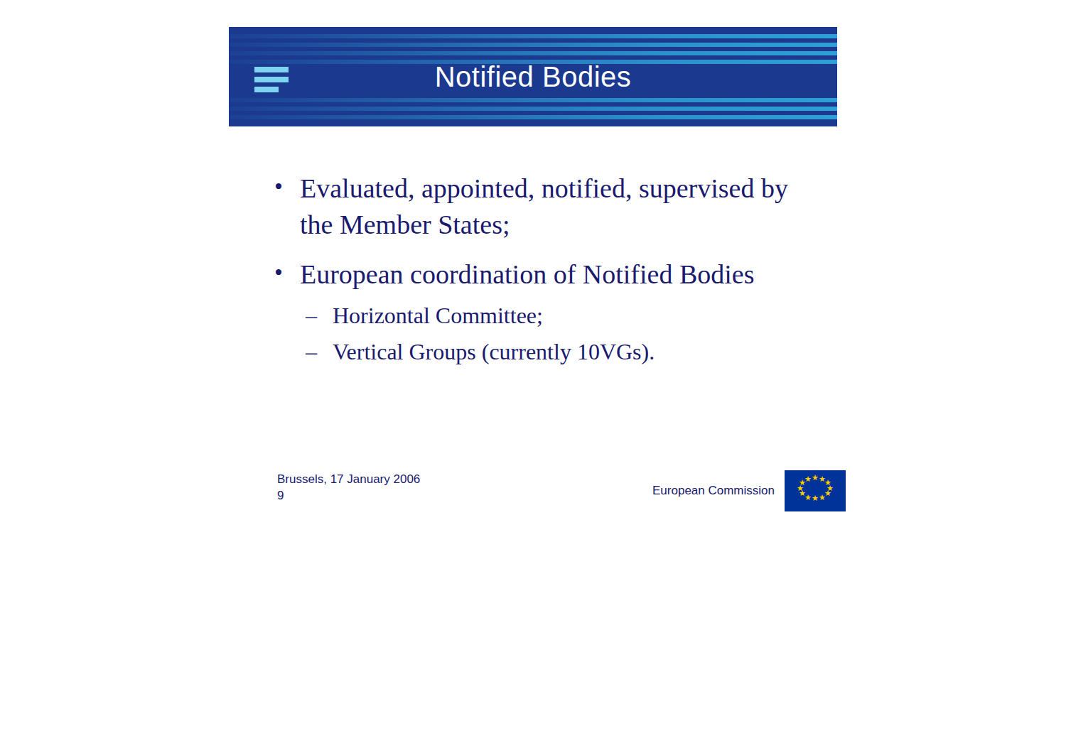Notified Bodies
Evaluated, appointed, notified, supervised by the Member States;
European coordination of Notified Bodies
Horizontal Committee;
Vertical Groups (currently 10VGs).
Brussels, 17 January 2006
9
European Commission
★ ★ ★ ★ ★ ★ ★ ★ ★ ★ ★ ★